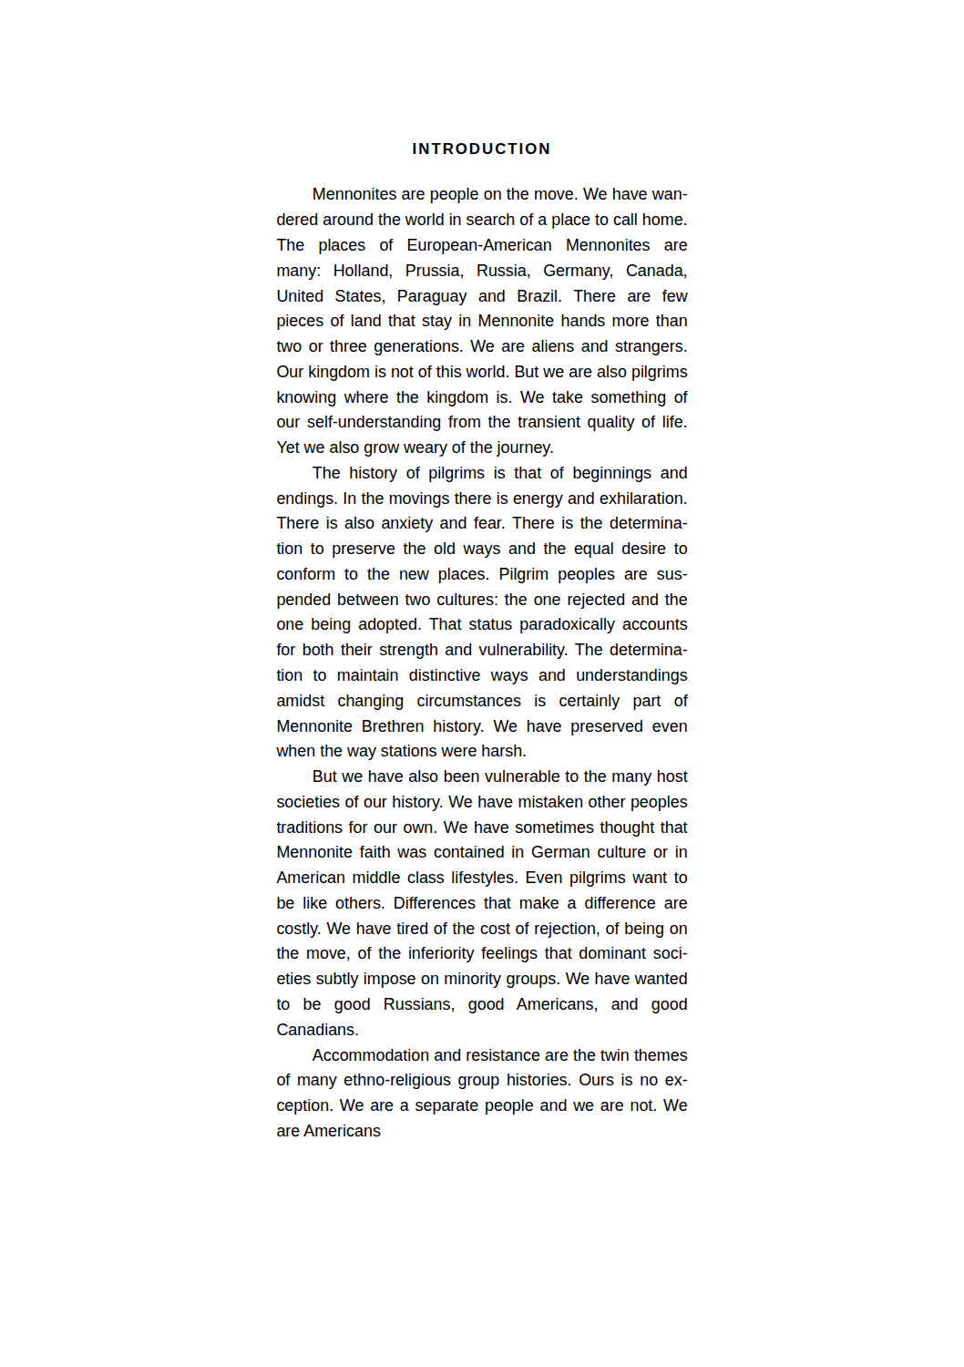INTRODUCTION
Mennonites are people on the move. We have wandered around the world in search of a place to call home. The places of European-American Mennonites are many: Holland, Prussia, Russia, Germany, Canada, United States, Paraguay and Brazil. There are few pieces of land that stay in Mennonite hands more than two or three generations. We are aliens and strangers. Our kingdom is not of this world. But we are also pilgrims knowing where the kingdom is. We take something of our self-understanding from the transient quality of life. Yet we also grow weary of the journey.
The history of pilgrims is that of beginnings and endings. In the movings there is energy and exhilaration. There is also anxiety and fear. There is the determination to preserve the old ways and the equal desire to conform to the new places. Pilgrim peoples are suspended between two cultures: the one rejected and the one being adopted. That status paradoxically accounts for both their strength and vulnerability. The determination to maintain distinctive ways and understandings amidst changing circumstances is certainly part of Mennonite Brethren history. We have preserved even when the way stations were harsh.
But we have also been vulnerable to the many host societies of our history. We have mistaken other peoples traditions for our own. We have sometimes thought that Mennonite faith was contained in German culture or in American middle class lifestyles. Even pilgrims want to be like others. Differences that make a difference are costly. We have tired of the cost of rejection, of being on the move, of the inferiority feelings that dominant societies subtly impose on minority groups. We have wanted to be good Russians, good Americans, and good Canadians.
Accommodation and resistance are the twin themes of many ethno-religious group histories. Ours is no exception. We are a separate people and we are not. We are Americans